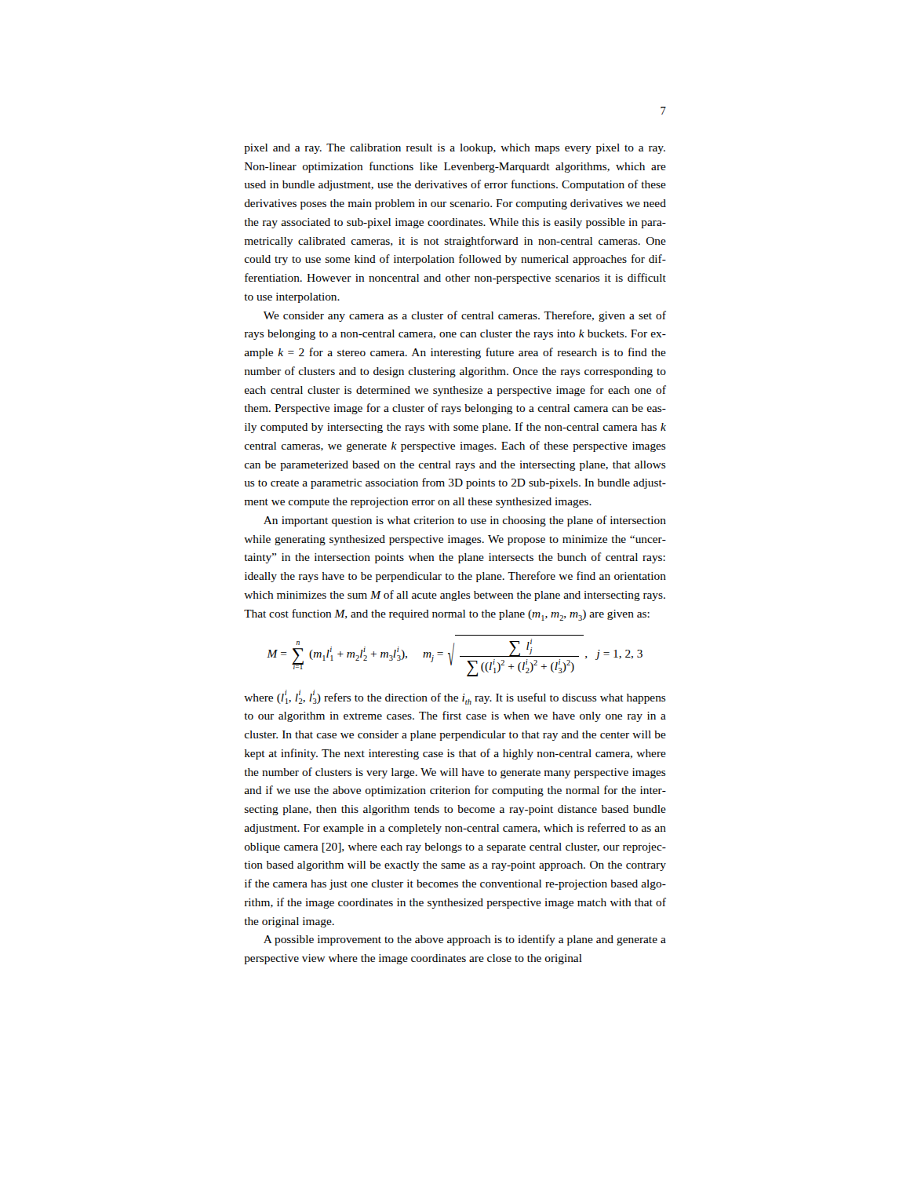7
pixel and a ray. The calibration result is a lookup, which maps every pixel to a ray. Non-linear optimization functions like Levenberg-Marquardt algorithms, which are used in bundle adjustment, use the derivatives of error functions. Computation of these derivatives poses the main problem in our scenario. For computing derivatives we need the ray associated to sub-pixel image coordinates. While this is easily possible in parametrically calibrated cameras, it is not straightforward in non-central cameras. One could try to use some kind of interpolation followed by numerical approaches for differentiation. However in noncentral and other non-perspective scenarios it is difficult to use interpolation.
We consider any camera as a cluster of central cameras. Therefore, given a set of rays belonging to a non-central camera, one can cluster the rays into k buckets. For example k = 2 for a stereo camera. An interesting future area of research is to find the number of clusters and to design clustering algorithm. Once the rays corresponding to each central cluster is determined we synthesize a perspective image for each one of them. Perspective image for a cluster of rays belonging to a central camera can be easily computed by intersecting the rays with some plane. If the non-central camera has k central cameras, we generate k perspective images. Each of these perspective images can be parameterized based on the central rays and the intersecting plane, that allows us to create a parametric association from 3D points to 2D sub-pixels. In bundle adjustment we compute the reprojection error on all these synthesized images.
An important question is what criterion to use in choosing the plane of intersection while generating synthesized perspective images. We propose to minimize the “uncertainty” in the intersection points when the plane intersects the bunch of central rays: ideally the rays have to be perpendicular to the plane. Therefore we find an orientation which minimizes the sum M of all acute angles between the plane and intersecting rays. That cost function M, and the required normal to the plane (m1, m2, m3) are given as:
M = n ∑ i=1 (m1li 1 + m2li 2 + m3li 3), mj = √ ∑ lij ∑((li 1)2 + (li 2)2 + (li 3)2) , j = 1, 2, 3
where (li 1, li 2, li 3) refers to the direction of the ith ray. It is useful to discuss what happens to our algorithm in extreme cases. The first case is when we have only one ray in a cluster. In that case we consider a plane perpendicular to that ray and the center will be kept at infinity. The next interesting case is that of a highly non-central camera, where the number of clusters is very large. We will have to generate many perspective images and if we use the above optimization criterion for computing the normal for the intersecting plane, then this algorithm tends to become a ray-point distance based bundle adjustment. For example in a completely non-central camera, which is referred to as an oblique camera [20], where each ray belongs to a separate central cluster, our reprojection based algorithm will be exactly the same as a ray-point approach. On the contrary if the camera has just one cluster it becomes the conventional re-projection based algorithm, if the image coordinates in the synthesized perspective image match with that of the original image.
A possible improvement to the above approach is to identify a plane and generate a perspective view where the image coordinates are close to the original